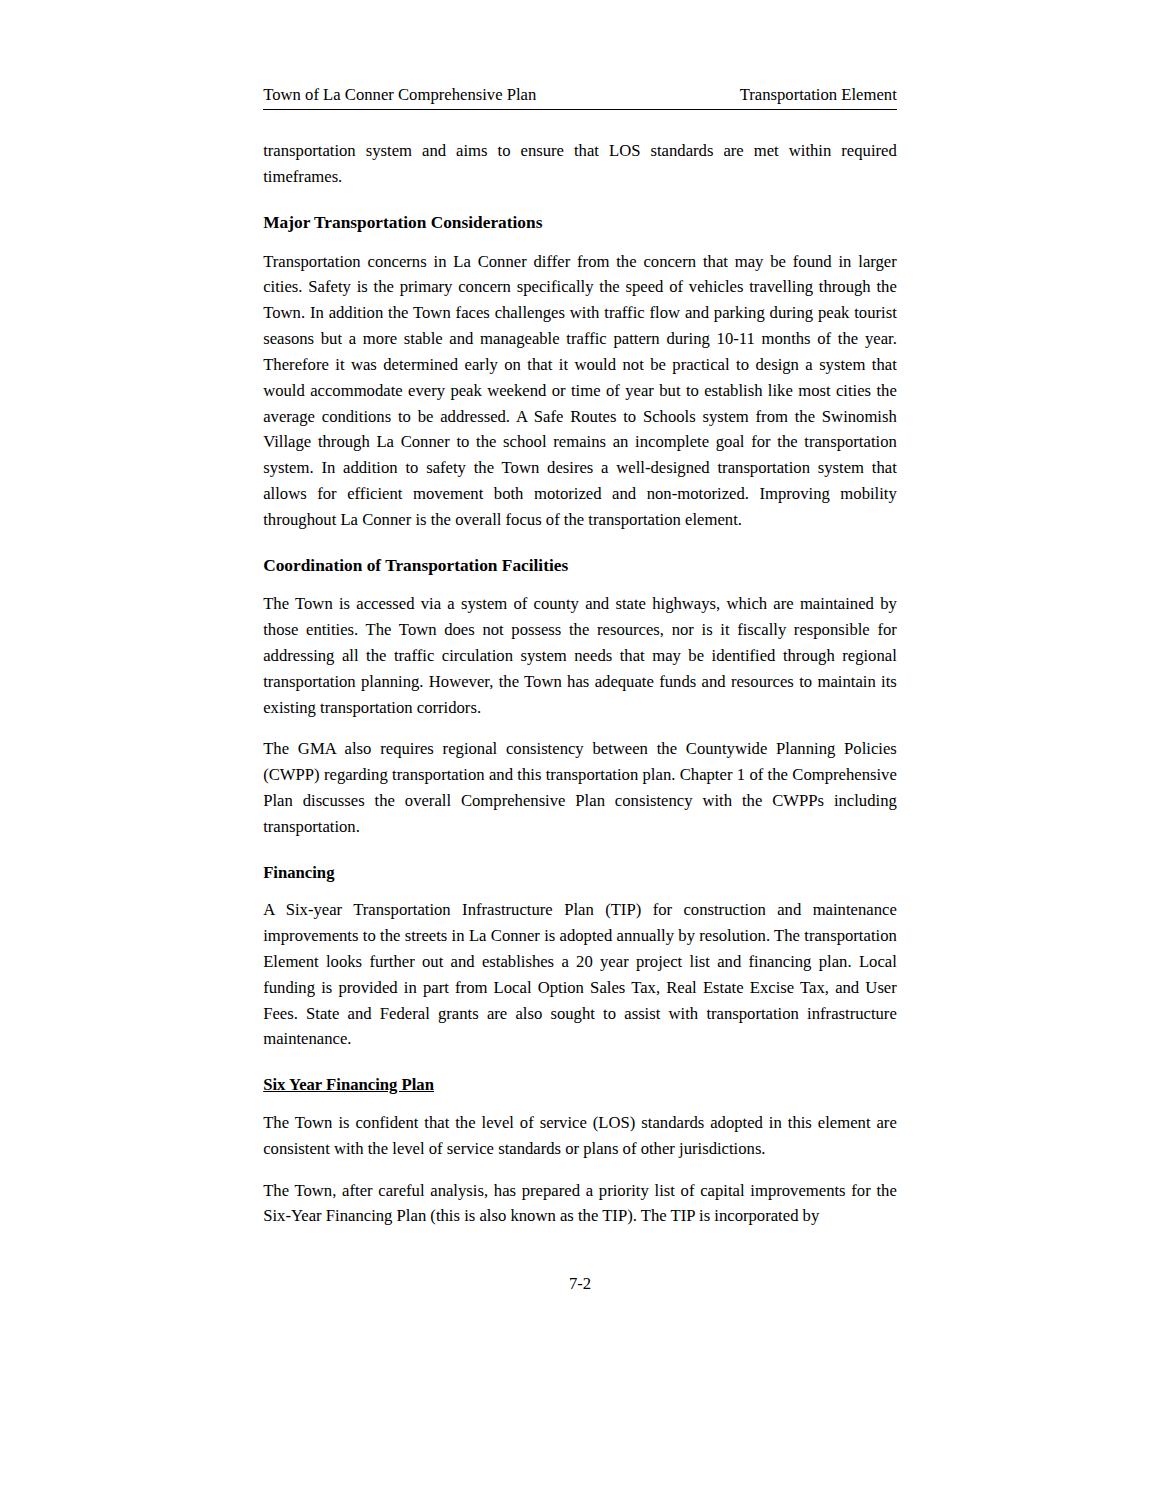Town of La Conner Comprehensive Plan Transportation Element
transportation system and aims to ensure that LOS standards are met within required timeframes.
Major Transportation Considerations
Transportation concerns in La Conner differ from the concern that may be found in larger cities. Safety is the primary concern specifically the speed of vehicles travelling through the Town. In addition the Town faces challenges with traffic flow and parking during peak tourist seasons but a more stable and manageable traffic pattern during 10-11 months of the year. Therefore it was determined early on that it would not be practical to design a system that would accommodate every peak weekend or time of year but to establish like most cities the average conditions to be addressed. A Safe Routes to Schools system from the Swinomish Village through La Conner to the school remains an incomplete goal for the transportation system. In addition to safety the Town desires a well-designed transportation system that allows for efficient movement both motorized and non-motorized. Improving mobility throughout La Conner is the overall focus of the transportation element.
Coordination of Transportation Facilities
The Town is accessed via a system of county and state highways, which are maintained by those entities. The Town does not possess the resources, nor is it fiscally responsible for addressing all the traffic circulation system needs that may be identified through regional transportation planning. However, the Town has adequate funds and resources to maintain its existing transportation corridors.
The GMA also requires regional consistency between the Countywide Planning Policies (CWPP) regarding transportation and this transportation plan. Chapter 1 of the Comprehensive Plan discusses the overall Comprehensive Plan consistency with the CWPPs including transportation.
Financing
A Six-year Transportation Infrastructure Plan (TIP) for construction and maintenance improvements to the streets in La Conner is adopted annually by resolution. The transportation Element looks further out and establishes a 20 year project list and financing plan. Local funding is provided in part from Local Option Sales Tax, Real Estate Excise Tax, and User Fees. State and Federal grants are also sought to assist with transportation infrastructure maintenance.
Six Year Financing Plan
The Town is confident that the level of service (LOS) standards adopted in this element are consistent with the level of service standards or plans of other jurisdictions.
The Town, after careful analysis, has prepared a priority list of capital improvements for the Six-Year Financing Plan (this is also known as the TIP). The TIP is incorporated by
7-2